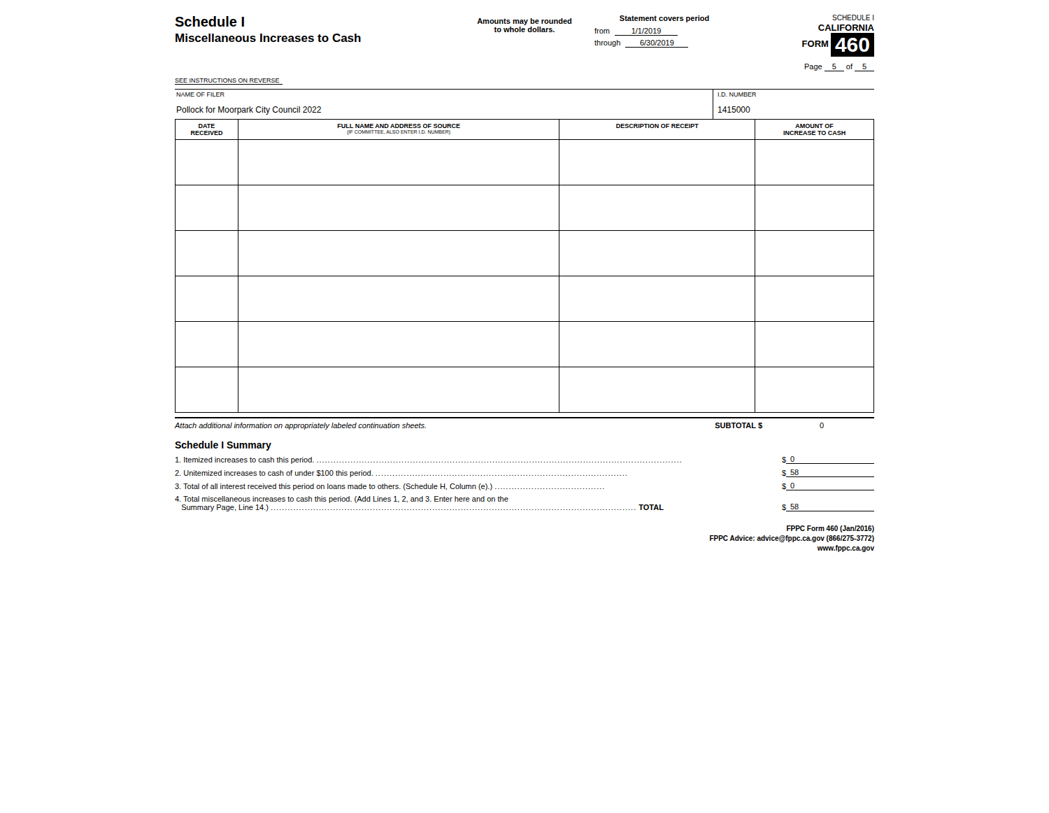Schedule I
Miscellaneous Increases to Cash
Amounts may be rounded
to whole dollars.
Statement covers period
from 1/1/2019
through 6/30/2019
SCHEDULE I
CALIFORNIA
FORM 460
Page 5 of 5
SEE INSTRUCTIONS ON REVERSE
Name of Filer
Pollock for Moorpark City Council 2022
I.D. Number
1415000
| Date Received | Full Name and Address of Source (If Committee, also enter I.D. Number) | Description of Receipt | Amount of Increase to Cash |
| --- | --- | --- | --- |
Attach additional information on appropriately labeled continuation sheets.
SUBTOTAL $
0
Schedule I Summary
1. Itemized increases to cash this period. .................................................................................................................................
$
0
2. Unitemized increases to cash of under $100 this period. .........................................................................................
$
58
3. Total of all interest received this period on loans made to others. (Schedule H, Column (e).) .......................................
$
0
4. Total miscellaneous increases to cash this period. (Add Lines 1, 2, and 3. Enter here and on the
Summary Page, Line 14.) ................................................................................................................................. TOTAL
$
58
FPPC Form 460 (Jan/2016)
FPPC Advice: advice@fppc.ca.gov (866/275-3772)
www.fppc.ca.gov